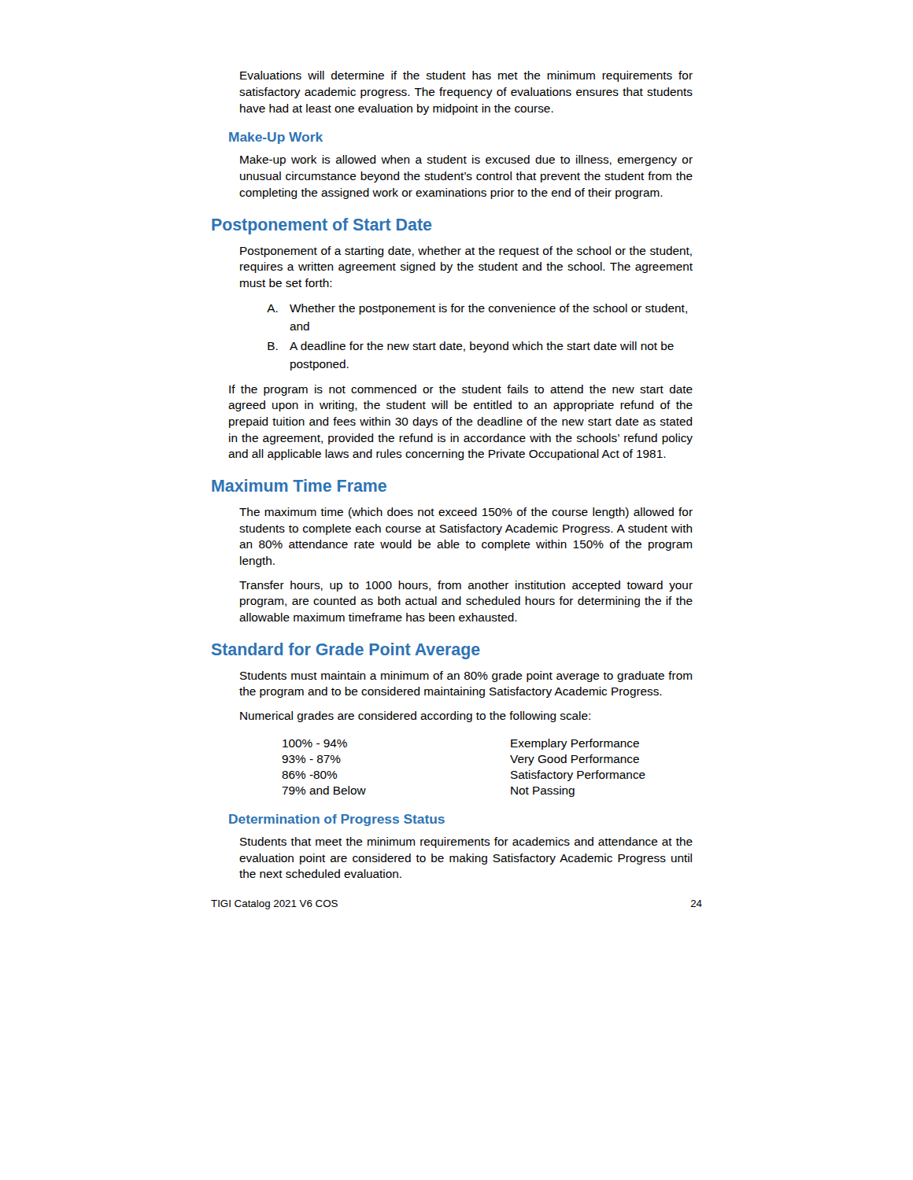Evaluations will determine if the student has met the minimum requirements for satisfactory academic progress. The frequency of evaluations ensures that students have had at least one evaluation by midpoint in the course.
Make-Up Work
Make-up work is allowed when a student is excused due to illness, emergency or unusual circumstance beyond the student’s control that prevent the student from the completing the assigned work or examinations prior to the end of their program.
Postponement of Start Date
Postponement of a starting date, whether at the request of the school or the student, requires a written agreement signed by the student and the school. The agreement must be set forth:
Whether the postponement is for the convenience of the school or student, and
A deadline for the new start date, beyond which the start date will not be postponed.
If the program is not commenced or the student fails to attend the new start date agreed upon in writing, the student will be entitled to an appropriate refund of the prepaid tuition and fees within 30 days of the deadline of the new start date as stated in the agreement, provided the refund is in accordance with the schools’ refund policy and all applicable laws and rules concerning the Private Occupational Act of 1981.
Maximum Time Frame
The maximum time (which does not exceed 150% of the course length) allowed for students to complete each course at Satisfactory Academic Progress. A student with an 80% attendance rate would be able to complete within 150% of the program length.
Transfer hours, up to 1000 hours, from another institution accepted toward your program, are counted as both actual and scheduled hours for determining the if the allowable maximum timeframe has been exhausted.
Standard for Grade Point Average
Students must maintain a minimum of an 80% grade point average to graduate from the program and to be considered maintaining Satisfactory Academic Progress.
Numerical grades are considered according to the following scale:
| 100% - 94% | Exemplary Performance |
| 93% - 87% | Very Good Performance |
| 86% -80% | Satisfactory Performance |
| 79% and Below | Not Passing |
Determination of Progress Status
Students that meet the minimum requirements for academics and attendance at the evaluation point are considered to be making Satisfactory Academic Progress until the next scheduled evaluation.
TIGI Catalog 2021 V6 COS 24